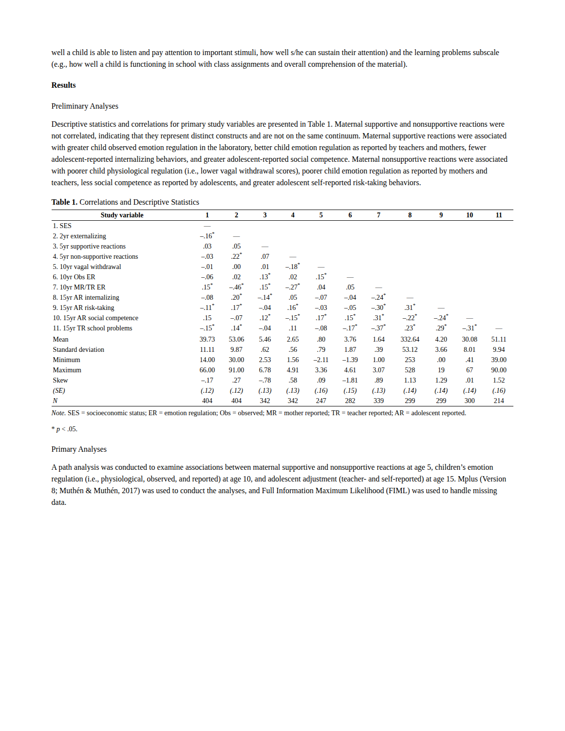well a child is able to listen and pay attention to important stimuli, how well s/he can sustain their attention) and the learning problems subscale (e.g., how well a child is functioning in school with class assignments and overall comprehension of the material).
Results
Preliminary Analyses
Descriptive statistics and correlations for primary study variables are presented in Table 1. Maternal supportive and nonsupportive reactions were not correlated, indicating that they represent distinct constructs and are not on the same continuum. Maternal supportive reactions were associated with greater child observed emotion regulation in the laboratory, better child emotion regulation as reported by teachers and mothers, fewer adolescent-reported internalizing behaviors, and greater adolescent-reported social competence. Maternal nonsupportive reactions were associated with poorer child physiological regulation (i.e., lower vagal withdrawal scores), poorer child emotion regulation as reported by mothers and teachers, less social competence as reported by adolescents, and greater adolescent self-reported risk-taking behaviors.
Table 1. Correlations and Descriptive Statistics
| Study variable | 1 | 2 | 3 | 4 | 5 | 6 | 7 | 8 | 9 | 10 | 11 |
| --- | --- | --- | --- | --- | --- | --- | --- | --- | --- | --- | --- |
| 1. SES | — | | | | | | | | | | |
| 2. 2yr externalizing | –.16 * | — | | | | | | | | | |
| 3. 5yr supportive reactions | .03 | .05 | — | | | | | | | | |
| 4. 5yr non-supportive reactions | –.03 | .22 * | .07 | — | | | | | | | |
| 5. 10yr vagal withdrawal | –.01 | .00 | .01 | –.18 * | — | | | | | | |
| 6. 10yr Obs ER | –.06 | .02 | .13 * | .02 | .15 * | — | | | | | |
| 7. 10yr MR/TR ER | .15 * | –.46 * | .15 * | –.27 * | .04 | .05 | — | | | | |
| 8. 15yr AR internalizing | –.08 | .20 * | –.14 * | .05 | –.07 | –.04 | –.24 * | — | | | |
| 9. 15yr AR risk-taking | –.11 * | .17 * | –.04 | .16 * | –.03 | –.05 | –.30 * | .31 * | — | | |
| 10. 15yr AR social competence | .15 | –.07 | .12 * | –.15 * | .17 * | .15 * | .31 * | –.22 * | –.24 * | — | |
| 11. 15yr TR school problems | –.15 * | .14 * | –.04 | .11 | –.08 | –.17 * | –.37 * | .23 * | .29 * | –.31 * | — |
| Mean | 39.73 | 53.06 | 5.46 | 2.65 | .80 | 3.76 | 1.64 | 332.64 | 4.20 | 30.08 | 51.11 |
| Standard deviation | 11.11 | 9.87 | .62 | .56 | .79 | 1.87 | .39 | 53.12 | 3.66 | 8.01 | 9.94 |
| Minimum | 14.00 | 30.00 | 2.53 | 1.56 | –2.11 | –1.39 | 1.00 | 253 | .00 | .41 | 39.00 |
| Maximum | 66.00 | 91.00 | 6.78 | 4.91 | 3.36 | 4.61 | 3.07 | 528 | 19 | 67 | 90.00 |
| Skew | –.17 | .27 | –.78 | .58 | .09 | –1.81 | .89 | 1.13 | 1.29 | .01 | 1.52 |
| (SE) | (.12) | (.12) | (.13) | (.13) | (.16) | (.15) | (.13) | (.14) | (.14) | (.14) | (.16) |
| N | 404 | 404 | 342 | 342 | 247 | 282 | 339 | 299 | 299 | 300 | 214 |
Note. SES = socioeconomic status; ER = emotion regulation; Obs = observed; MR = mother reported; TR = teacher reported; AR = adolescent reported.
* p < .05.
Primary Analyses
A path analysis was conducted to examine associations between maternal supportive and nonsupportive reactions at age 5, children’s emotion regulation (i.e., physiological, observed, and reported) at age 10, and adolescent adjustment (teacher- and self-reported) at age 15. Mplus (Version 8; Muthén & Muthén, 2017) was used to conduct the analyses, and Full Information Maximum Likelihood (FIML) was used to handle missing data.